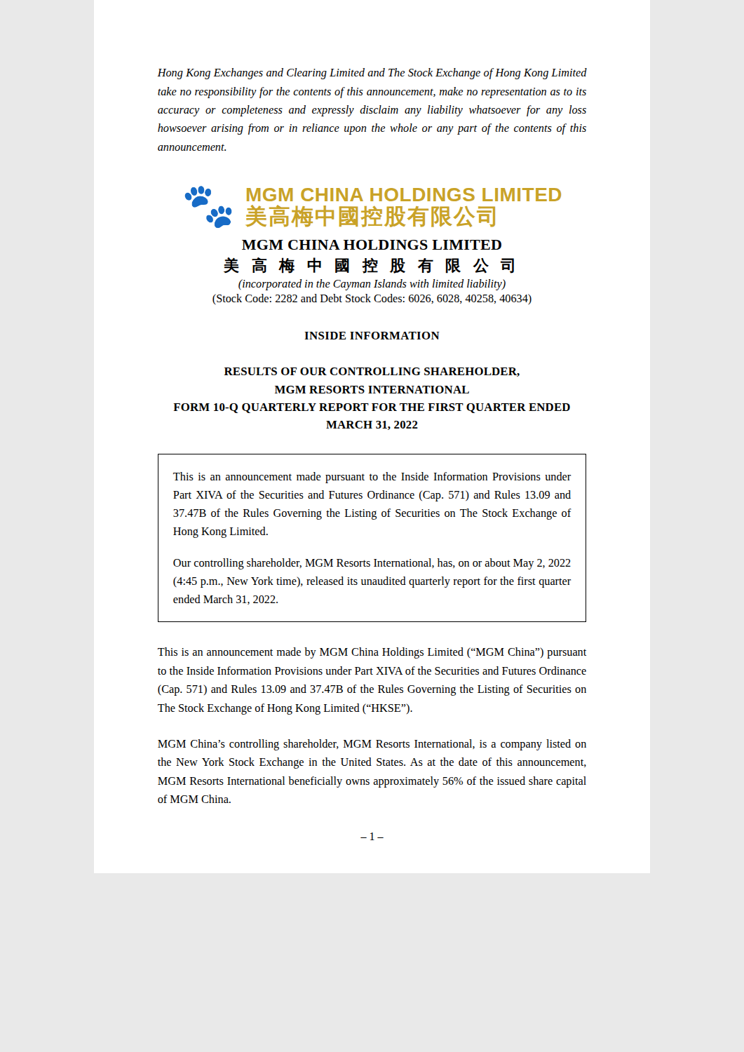Hong Kong Exchanges and Clearing Limited and The Stock Exchange of Hong Kong Limited take no responsibility for the contents of this announcement, make no representation as to its accuracy or completeness and expressly disclaim any liability whatsoever for any loss howsoever arising from or in reliance upon the whole or any part of the contents of this announcement.
🐾
MGM CHINA HOLDINGS LIMITED
美高梅中國控股有限公司
MGM CHINA HOLDINGS LIMITED
美 高 梅 中 國 控 股 有 限 公 司
(incorporated in the Cayman Islands with limited liability)
(Stock Code: 2282 and Debt Stock Codes: 6026, 6028, 40258, 40634)
INSIDE INFORMATION
RESULTS OF OUR CONTROLLING SHAREHOLDER,
MGM RESORTS INTERNATIONAL
FORM 10-Q QUARTERLY REPORT FOR THE FIRST QUARTER ENDED
MARCH 31, 2022
This is an announcement made pursuant to the Inside Information Provisions under Part XIVA of the Securities and Futures Ordinance (Cap. 571) and Rules 13.09 and 37.47B of the Rules Governing the Listing of Securities on The Stock Exchange of Hong Kong Limited.
Our controlling shareholder, MGM Resorts International, has, on or about May 2, 2022 (4:45 p.m., New York time), released its unaudited quarterly report for the first quarter ended March 31, 2022.
This is an announcement made by MGM China Holdings Limited (“MGM China”) pursuant to the Inside Information Provisions under Part XIVA of the Securities and Futures Ordinance (Cap. 571) and Rules 13.09 and 37.47B of the Rules Governing the Listing of Securities on The Stock Exchange of Hong Kong Limited (“HKSE”).
MGM China’s controlling shareholder, MGM Resorts International, is a company listed on the New York Stock Exchange in the United States. As at the date of this announcement, MGM Resorts International beneficially owns approximately 56% of the issued share capital of MGM China.
– 1 –